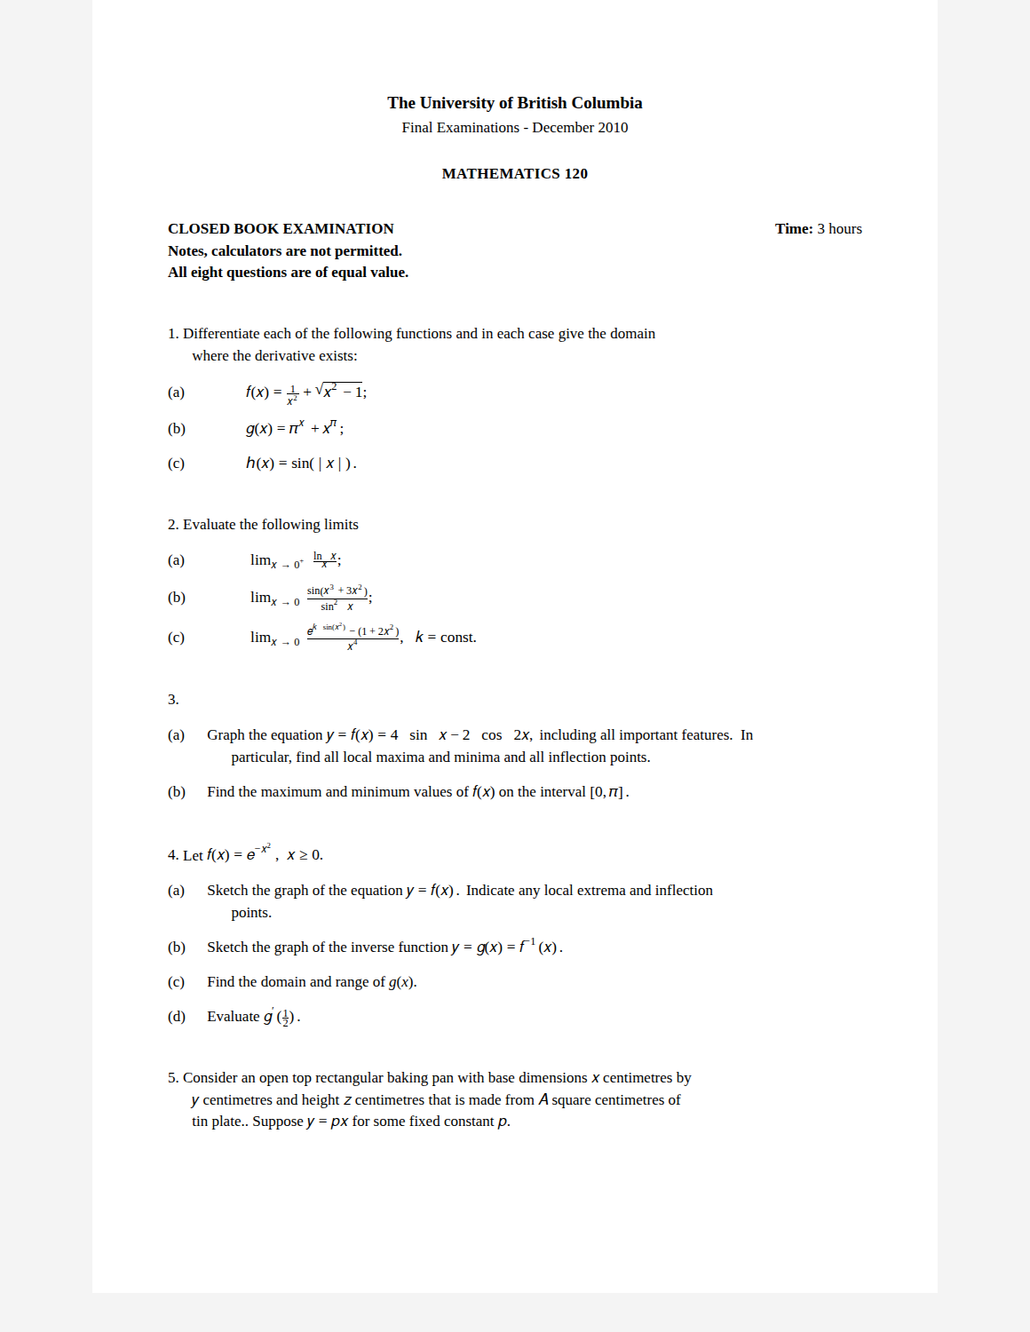The University of British Columbia
Final Examinations - December 2010
MATHEMATICS 120
CLOSED BOOK EXAMINATION Time: 3 hours
Notes, calculators are not permitted.
All eight questions are of equal value.
1. Differentiate each of the following functions and in each case give the domain
where the derivative exists:
(a) f(x)= 1x2 + x2−1 ;
(b) g(x)= πx + xπ ;
(c) h(x)= sin(|x|) .
2. Evaluate the following limits
(a) lim x→0+ ln xx ;
(b) lim x→0 sin(x3+3x2) sin2 x ;
(c) lim x→0 ek sin(x2) − (1+2x2) x4 , k=const.
3.
(a) Graph the equation y=f(x)= 4 sin x −2 cos 2x, including all important features. In
particular, find all local maxima and minima and all inflection points.
(b) Find the maximum and minimum values of f(x) on the interval [0,π].
4. Let f(x)= e−x2 ,x≥0.
(a) Sketch the graph of the equation y=f(x). Indicate any local extrema and inflection
points.
(b) Sketch the graph of the inverse function y=g(x)= f−1(x).
(c) Find the domain and range of g(x).
(d) Evaluate g′ (12).
5. Consider an open top rectangular baking pan with base dimensions x centimetres by
y centimetres and height z centimetres that is made from A square centimetres of
tin plate.. Suppose y=px for some fixed constant p.